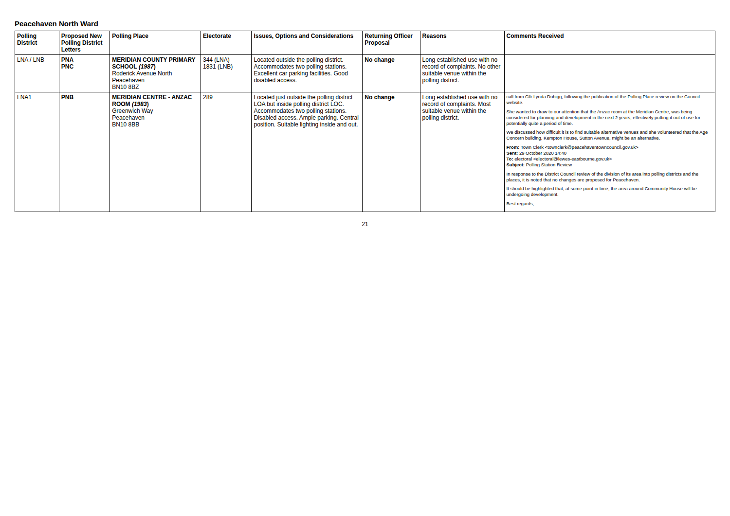Peacehaven North Ward
| Polling District | Proposed New Polling District Letters | Polling Place | Electorate | Issues, Options and Considerations | Returning Officer Proposal | Reasons | Comments Received |
| --- | --- | --- | --- | --- | --- | --- | --- |
| LNA / LNB | PNA PNC | MERIDIAN COUNTY PRIMARY SCHOOL (1987 ) Roderick Avenue North Peacehaven BN10 8BZ | 344 (LNA) 1831 (LNB) | Located outside the polling district. Accommodates two polling stations. Excellent car parking facilities. Good disabled access. | No change | Long established use with no record of complaints. No other suitable venue within the polling district. | |
| LNA1 | PNB | MERIDIAN CENTRE - ANZAC ROOM (1983 ) Greenwich Way Peacehaven BN10 8BB | 289 | Located just outside the polling district LOA but inside polling district LOC. Accommodates two polling stations. Disabled access. Ample parking. Central position. Suitable lighting inside and out. | No change | Long established use with no record of complaints. Most suitable venue within the polling district. | call from Cllr Lynda Duhigg, following the publication of the Polling Place review on the Council website. She wanted to draw to our attention that the Anzac room at the Meridian Centre, was being considered for planning and development in the next 2 years, effectively putting it out of use for potentially quite a period of time. We discussed how difficult it is to find suitable alternative venues and she volunteered that the Age Concern building, Kempton House, Sutton Avenue, might be an alternative. From: Town Clerk <townclerk@peacehaventowncouncil.gov.uk> Sent: 29 October 2020 14:40 To: electoral <electoral@lewes-eastbourne.gov.uk> Subject: Polling Station Review In response to the District Council review of the division of its area into polling districts and the places, it is noted that no changes are proposed for Peacehaven. It should be highlighted that, at some point in time, the area around Community House will be undergoing development. Best regards, |
21